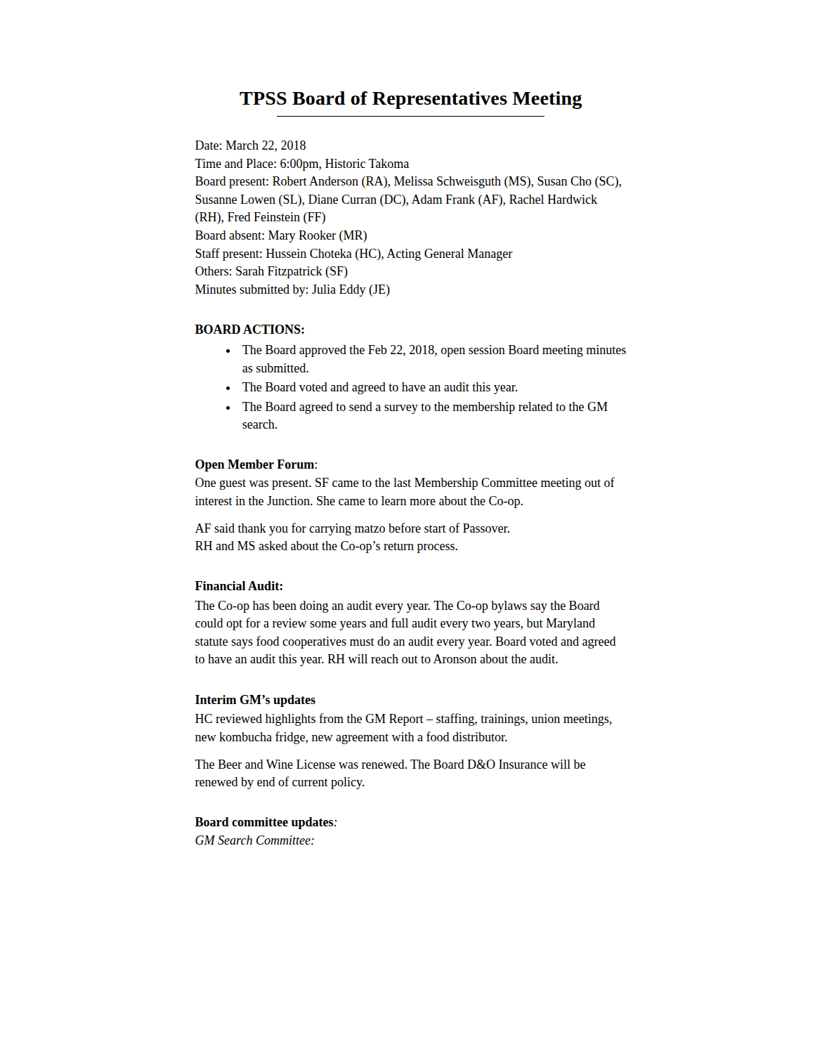TPSS Board of Representatives Meeting
Date: March 22, 2018
Time and Place: 6:00pm, Historic Takoma
Board present: Robert Anderson (RA), Melissa Schweisguth (MS), Susan Cho (SC), Susanne Lowen (SL), Diane Curran (DC), Adam Frank (AF), Rachel Hardwick (RH), Fred Feinstein (FF)
Board absent: Mary Rooker (MR)
Staff present: Hussein Choteka (HC), Acting General Manager
Others: Sarah Fitzpatrick (SF)
Minutes submitted by: Julia Eddy (JE)
BOARD ACTIONS:
The Board approved the Feb 22, 2018, open session Board meeting minutes as submitted.
The Board voted and agreed to have an audit this year.
The Board agreed to send a survey to the membership related to the GM search.
Open Member Forum:
One guest was present. SF came to the last Membership Committee meeting out of interest in the Junction. She came to learn more about the Co-op.
AF said thank you for carrying matzo before start of Passover.
RH and MS asked about the Co-op’s return process.
Financial Audit:
The Co-op has been doing an audit every year. The Co-op bylaws say the Board could opt for a review some years and full audit every two years, but Maryland statute says food cooperatives must do an audit every year. Board voted and agreed to have an audit this year. RH will reach out to Aronson about the audit.
Interim GM’s updates
HC reviewed highlights from the GM Report – staffing, trainings, union meetings, new kombucha fridge, new agreement with a food distributor.
The Beer and Wine License was renewed. The Board D&O Insurance will be renewed by end of current policy.
Board committee updates:
GM Search Committee: